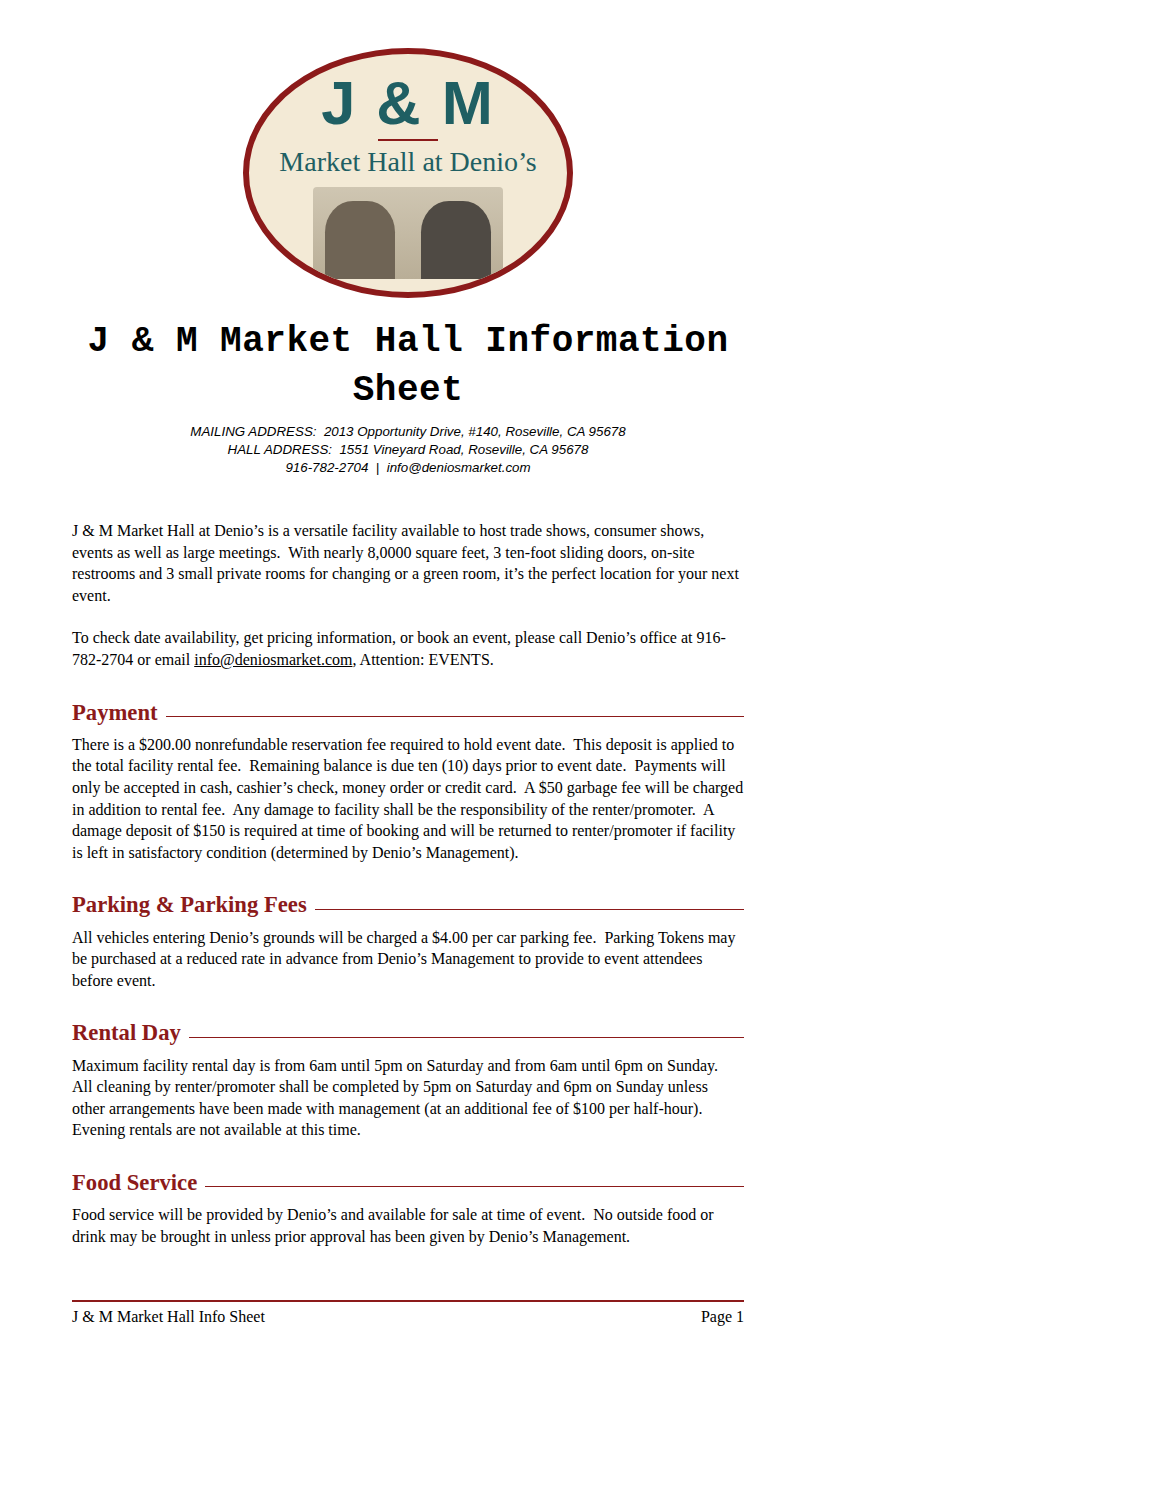J & M
Market Hall at Denio’s
J & M Market Hall Information Sheet
MAILING ADDRESS: 2013 Opportunity Drive, #140, Roseville, CA 95678
HALL ADDRESS: 1551 Vineyard Road, Roseville, CA 95678
916-782-2704 | info@deniosmarket.com
J & M Market Hall at Denio’s is a versatile facility available to host trade shows, consumer shows, events as well as large meetings. With nearly 8,0000 square feet, 3 ten-foot sliding doors, on-site restrooms and 3 small private rooms for changing or a green room, it’s the perfect location for your next event.
To check date availability, get pricing information, or book an event, please call Denio’s office at 916-782-2704 or email info@deniosmarket.com, Attention: EVENTS.
Payment
There is a $200.00 nonrefundable reservation fee required to hold event date. This deposit is applied to the total facility rental fee. Remaining balance is due ten (10) days prior to event date. Payments will only be accepted in cash, cashier’s check, money order or credit card. A $50 garbage fee will be charged in addition to rental fee. Any damage to facility shall be the responsibility of the renter/promoter. A damage deposit of $150 is required at time of booking and will be returned to renter/promoter if facility is left in satisfactory condition (determined by Denio’s Management).
Parking & Parking Fees
All vehicles entering Denio’s grounds will be charged a $4.00 per car parking fee. Parking Tokens may be purchased at a reduced rate in advance from Denio’s Management to provide to event attendees before event.
Rental Day
Maximum facility rental day is from 6am until 5pm on Saturday and from 6am until 6pm on Sunday. All cleaning by renter/promoter shall be completed by 5pm on Saturday and 6pm on Sunday unless other arrangements have been made with management (at an additional fee of $100 per half-hour). Evening rentals are not available at this time.
Food Service
Food service will be provided by Denio’s and available for sale at time of event. No outside food or drink may be brought in unless prior approval has been given by Denio’s Management.
J & M Market Hall Info Sheet
Page 1